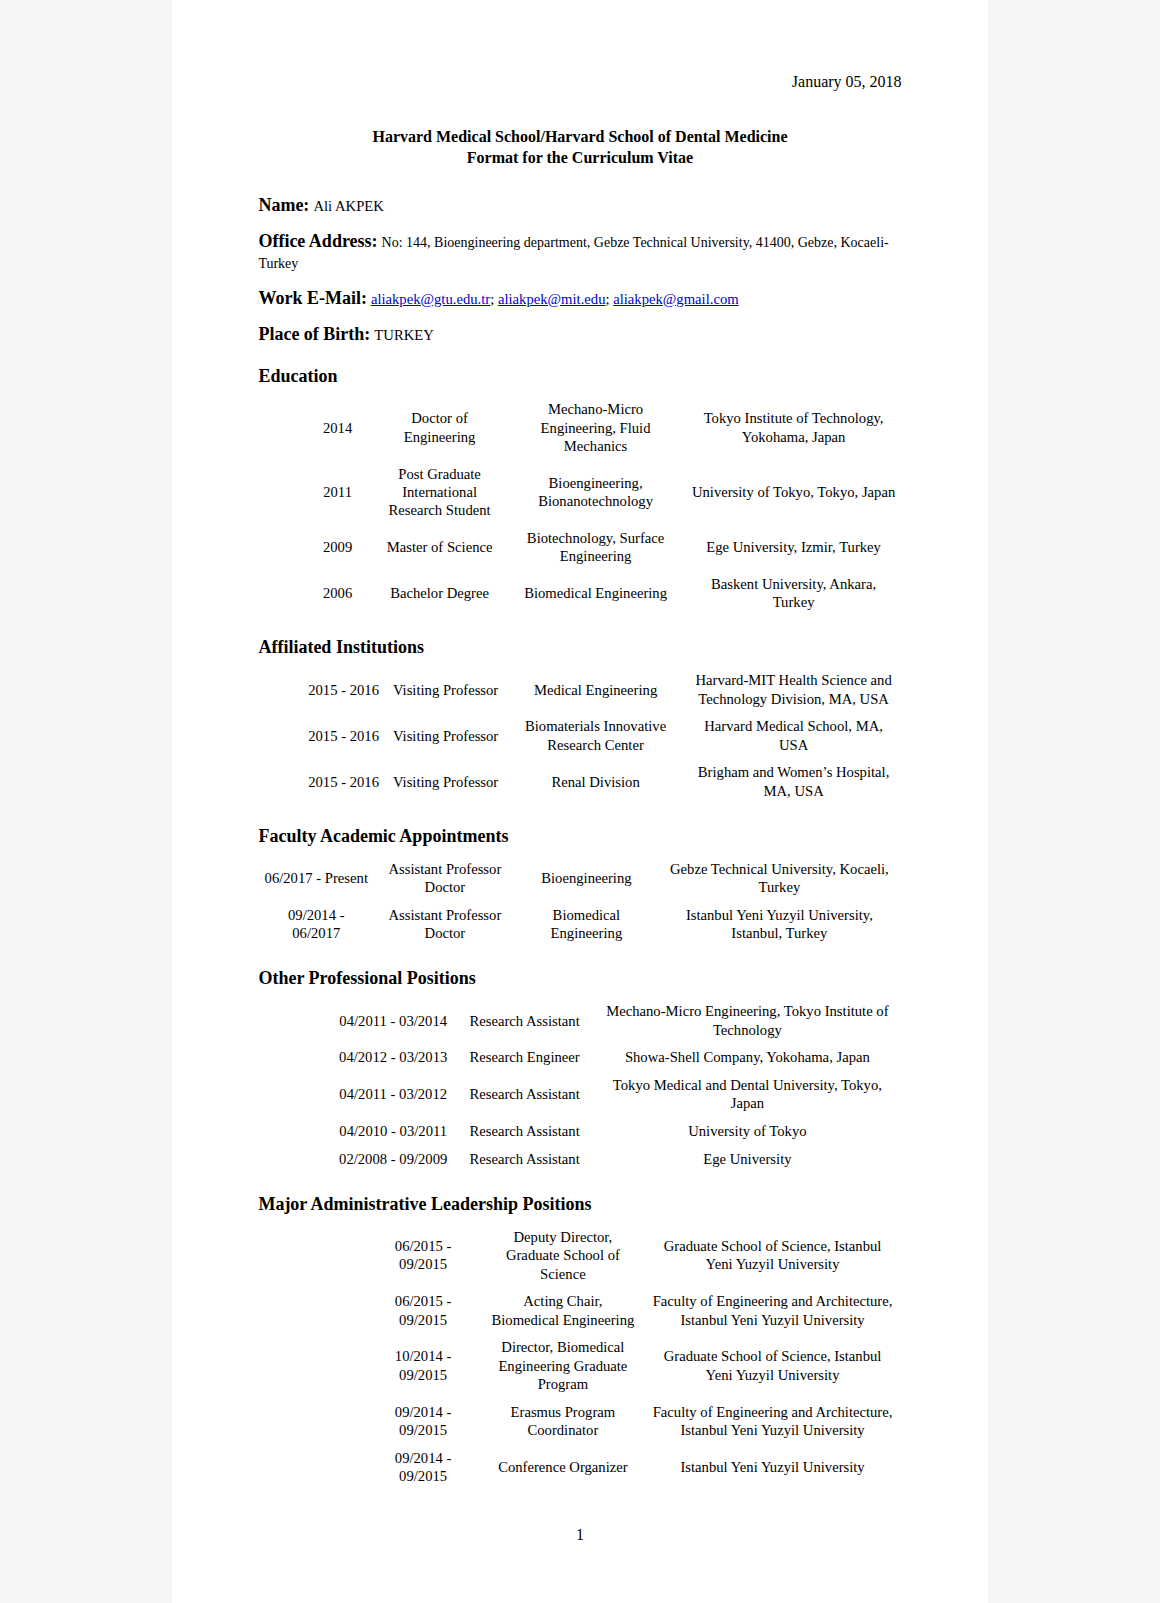January 05, 2018
Harvard Medical School/Harvard School of Dental Medicine
Format for the Curriculum Vitae
Name: Ali AKPEK
Office Address: No: 144, Bioengineering department, Gebze Technical University, 41400, Gebze, Kocaeli-Turkey
Work E-Mail: aliakpek@gtu.edu.tr; aliakpek@mit.edu; aliakpek@gmail.com
Place of Birth: TURKEY
Education
| 2014 | Doctor of Engineering | Mechano-Micro Engineering, Fluid Mechanics | Tokyo Institute of Technology, Yokohama, Japan |
| 2011 | Post Graduate International Research Student | Bioengineering, Bionanotechnology | University of Tokyo, Tokyo, Japan |
| 2009 | Master of Science | Biotechnology, Surface Engineering | Ege University, Izmir, Turkey |
| 2006 | Bachelor Degree | Biomedical Engineering | Baskent University, Ankara, Turkey |
Affiliated Institutions
| 2015 - 2016 | Visiting Professor | Medical Engineering | Harvard-MIT Health Science and Technology Division, MA, USA |
| 2015 - 2016 | Visiting Professor | Biomaterials Innovative Research Center | Harvard Medical School, MA, USA |
| 2015 - 2016 | Visiting Professor | Renal Division | Brigham and Women’s Hospital, MA, USA |
Faculty Academic Appointments
| 06/2017 - Present | Assistant Professor Doctor | Bioengineering | Gebze Technical University, Kocaeli, Turkey |
| 09/2014 - 06/2017 | Assistant Professor Doctor | Biomedical Engineering | Istanbul Yeni Yuzyil University, Istanbul, Turkey |
Other Professional Positions
| 04/2011 - 03/2014 | Research Assistant | Mechano-Micro Engineering, Tokyo Institute of Technology |
| 04/2012 - 03/2013 | Research Engineer | Showa-Shell Company, Yokohama, Japan |
| 04/2011 - 03/2012 | Research Assistant | Tokyo Medical and Dental University, Tokyo, Japan |
| 04/2010 - 03/2011 | Research Assistant | University of Tokyo |
| 02/2008 - 09/2009 | Research Assistant | Ege University |
Major Administrative Leadership Positions
| 06/2015 - 09/2015 | Deputy Director, Graduate School of Science | Graduate School of Science, Istanbul Yeni Yuzyil University |
| 06/2015 - 09/2015 | Acting Chair, Biomedical Engineering | Faculty of Engineering and Architecture, Istanbul Yeni Yuzyil University |
| 10/2014 - 09/2015 | Director, Biomedical Engineering Graduate Program | Graduate School of Science, Istanbul Yeni Yuzyil University |
| 09/2014 - 09/2015 | Erasmus Program Coordinator | Faculty of Engineering and Architecture, Istanbul Yeni Yuzyil University |
| 09/2014 - 09/2015 | Conference Organizer | Istanbul Yeni Yuzyil University |
1